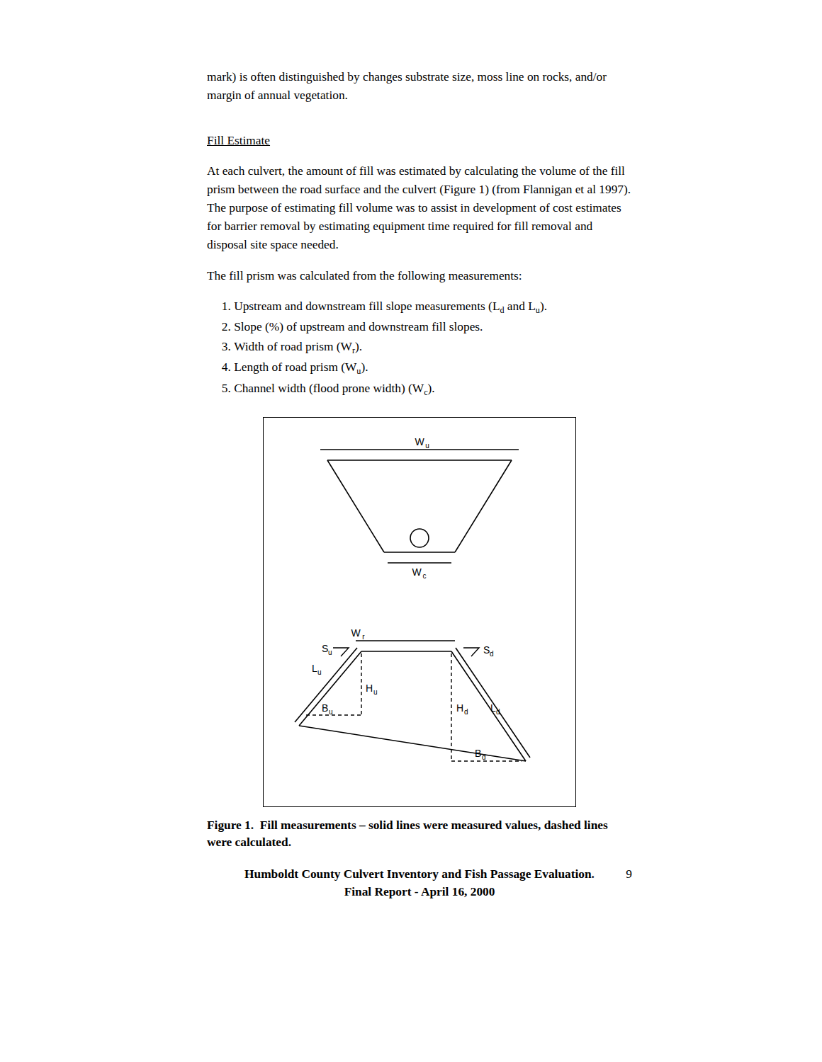mark) is often distinguished by changes substrate size, moss line on rocks, and/or margin of annual vegetation.
Fill Estimate
At each culvert, the amount of fill was estimated by calculating the volume of the fill prism between the road surface and the culvert (Figure 1) (from Flannigan et al 1997). The purpose of estimating fill volume was to assist in development of cost estimates for barrier removal by estimating equipment time required for fill removal and disposal site space needed.
The fill prism was calculated from the following measurements:
Upstream and downstream fill slope measurements (Ld and Lu).
Slope (%) of upstream and downstream fill slopes.
Width of road prism (Wr).
Length of road prism (Wu).
Channel width (flood prone width) (Wc).
W u W c W r S u S d L u L d H u H d B u B d
Figure 1. Fill measurements – solid lines were measured values, dashed lines were calculated.
9 Humboldt County Culvert Inventory and Fish Passage Evaluation.
Final Report - April 16, 2000